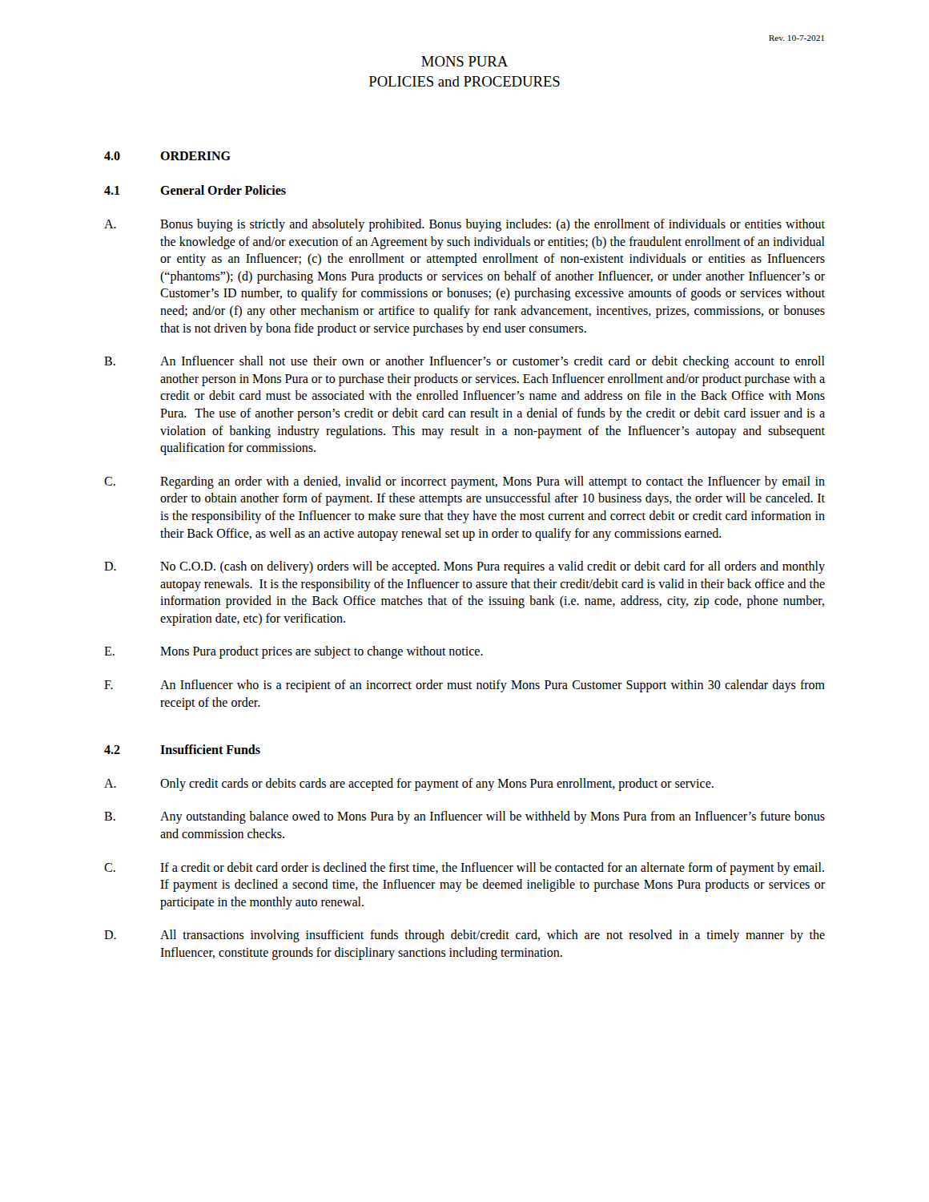Rev. 10-7-2021
MONS PURA
POLICIES and PROCEDURES
4.0 ORDERING
4.1 General Order Policies
A.
Bonus buying is strictly and absolutely prohibited. Bonus buying includes: (a) the enrollment of individuals or entities without the knowledge of and/or execution of an Agreement by such individuals or entities; (b) the fraudulent enrollment of an individual or entity as an Influencer; (c) the enrollment or attempted enrollment of non-existent individuals or entities as Influencers (“phantoms”); (d) purchasing Mons Pura products or services on behalf of another Influencer, or under another Influencer’s or Customer’s ID number, to qualify for commissions or bonuses; (e) purchasing excessive amounts of goods or services without need; and/or (f) any other mechanism or artifice to qualify for rank advancement, incentives, prizes, commissions, or bonuses that is not driven by bona fide product or service purchases by end user consumers.
B.
An Influencer shall not use their own or another Influencer’s or customer’s credit card or debit checking account to enroll another person in Mons Pura or to purchase their products or services. Each Influencer enrollment and/or product purchase with a credit or debit card must be associated with the enrolled Influencer’s name and address on file in the Back Office with Mons Pura. The use of another person’s credit or debit card can result in a denial of funds by the credit or debit card issuer and is a violation of banking industry regulations. This may result in a non-payment of the Influencer’s autopay and subsequent qualification for commissions.
C.
Regarding an order with a denied, invalid or incorrect payment, Mons Pura will attempt to contact the Influencer by email in order to obtain another form of payment. If these attempts are unsuccessful after 10 business days, the order will be canceled. It is the responsibility of the Influencer to make sure that they have the most current and correct debit or credit card information in their Back Office, as well as an active autopay renewal set up in order to qualify for any commissions earned.
D.
No C.O.D. (cash on delivery) orders will be accepted. Mons Pura requires a valid credit or debit card for all orders and monthly autopay renewals. It is the responsibility of the Influencer to assure that their credit/debit card is valid in their back office and the information provided in the Back Office matches that of the issuing bank (i.e. name, address, city, zip code, phone number, expiration date, etc) for verification.
E.
Mons Pura product prices are subject to change without notice.
F.
An Influencer who is a recipient of an incorrect order must notify Mons Pura Customer Support within 30 calendar days from receipt of the order.
4.2 Insufficient Funds
A.
Only credit cards or debits cards are accepted for payment of any Mons Pura enrollment, product or service.
B.
Any outstanding balance owed to Mons Pura by an Influencer will be withheld by Mons Pura from an Influencer’s future bonus and commission checks.
C.
If a credit or debit card order is declined the first time, the Influencer will be contacted for an alternate form of payment by email. If payment is declined a second time, the Influencer may be deemed ineligible to purchase Mons Pura products or services or participate in the monthly auto renewal.
D.
All transactions involving insufficient funds through debit/credit card, which are not resolved in a timely manner by the Influencer, constitute grounds for disciplinary sanctions including termination.